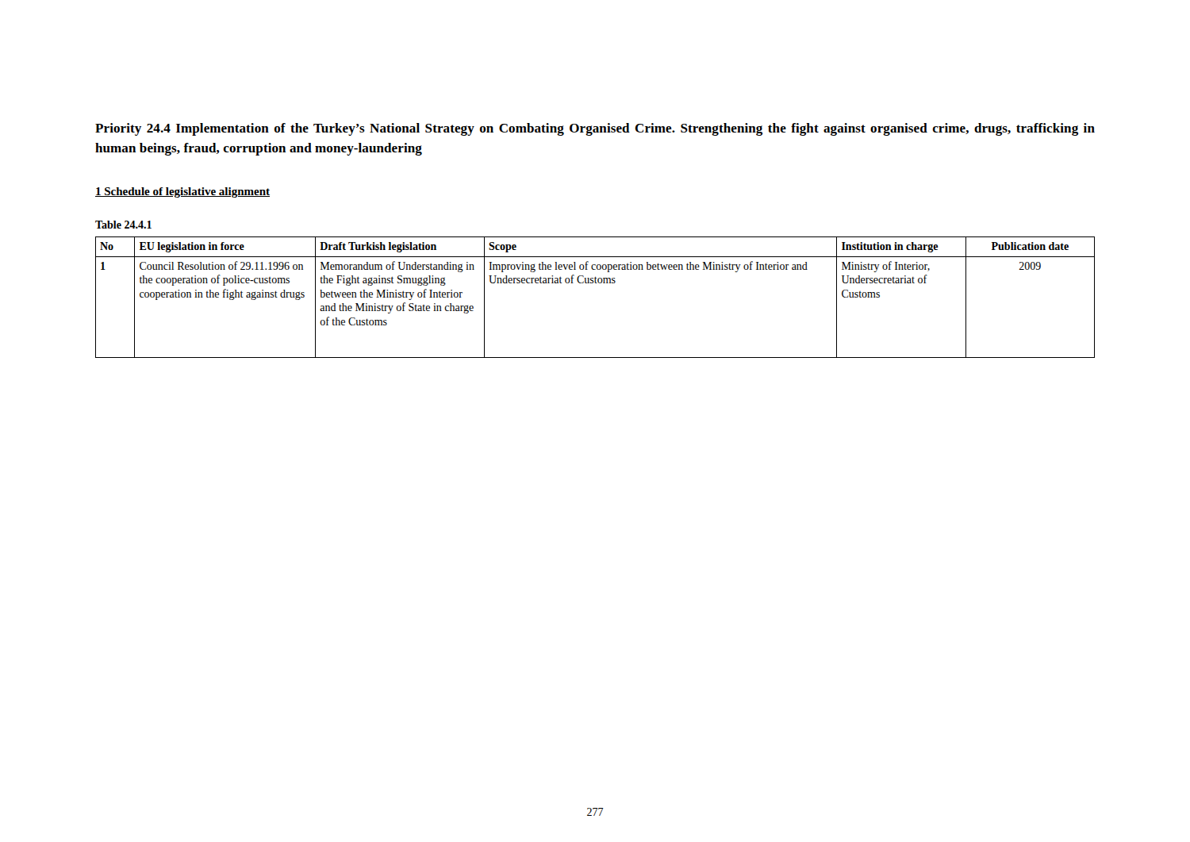Priority 24.4 Implementation of the Turkey’s National Strategy on Combating Organised Crime. Strengthening the fight against organised crime, drugs, trafficking in human beings, fraud, corruption and money-laundering
1 Schedule of legislative alignment
Table 24.4.1
| No | EU legislation in force | Draft Turkish legislation | Scope | Institution in charge | Publication date |
| --- | --- | --- | --- | --- | --- |
| 1 | Council Resolution of 29.11.1996 on the cooperation of police-customs cooperation in the fight against drugs | Memorandum of Understanding in the Fight against Smuggling between the Ministry of Interior and the Ministry of State in charge of the Customs | Improving the level of cooperation between the Ministry of Interior and Undersecretariat of Customs | Ministry of Interior, Undersecretariat of Customs | 2009 |
277